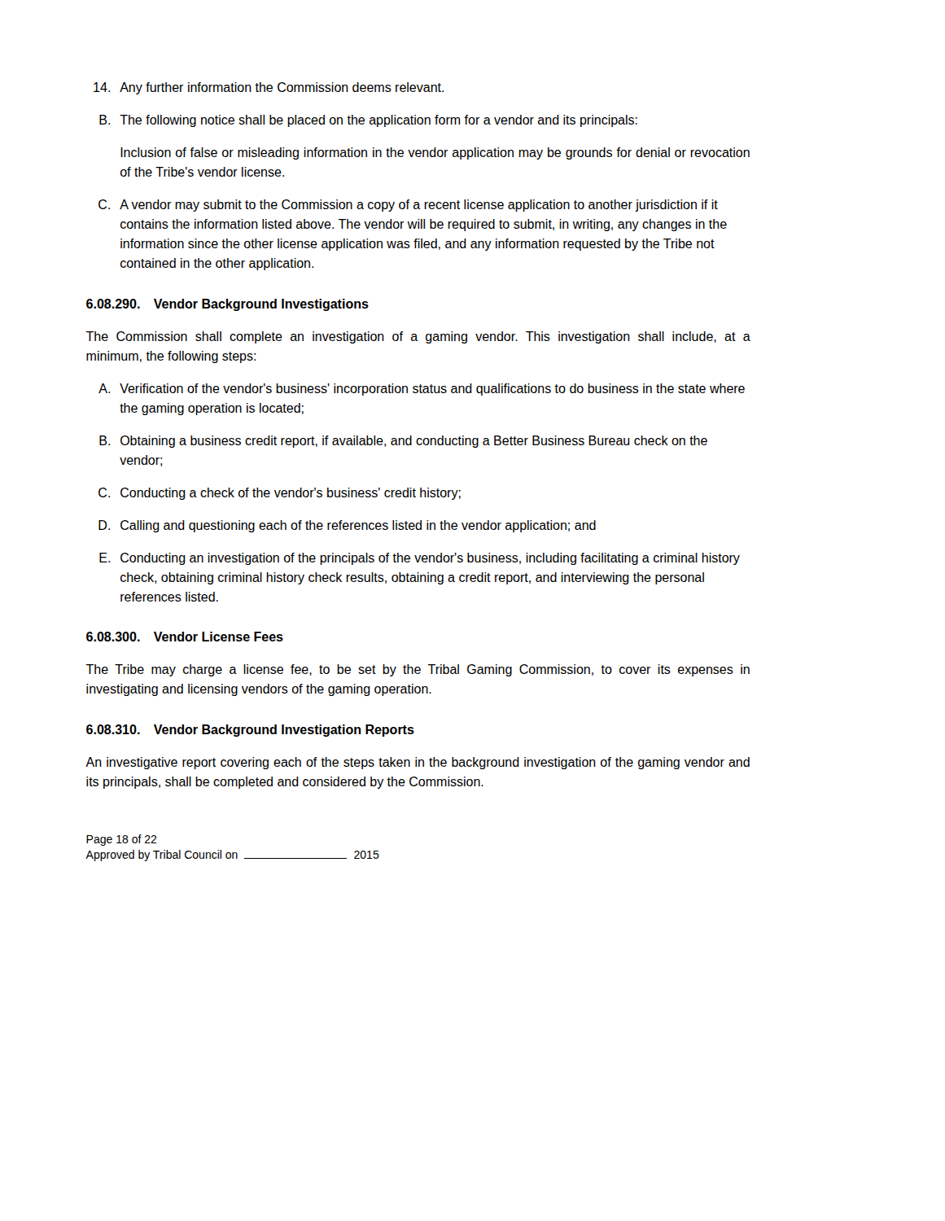Any further information the Commission deems relevant.
The following notice shall be placed on the application form for a vendor and its principals:
Inclusion of false or misleading information in the vendor application may be grounds for denial or revocation of the Tribe's vendor license.
A vendor may submit to the Commission a copy of a recent license application to another jurisdiction if it contains the information listed above. The vendor will be required to submit, in writing, any changes in the information since the other license application was filed, and any information requested by the Tribe not contained in the other application.
6.08.290. Vendor Background Investigations
The Commission shall complete an investigation of a gaming vendor. This investigation shall include, at a minimum, the following steps:
Verification of the vendor's business' incorporation status and qualifications to do business in the state where the gaming operation is located;
Obtaining a business credit report, if available, and conducting a Better Business Bureau check on the vendor;
Conducting a check of the vendor's business' credit history;
Calling and questioning each of the references listed in the vendor application; and
Conducting an investigation of the principals of the vendor's business, including facilitating a criminal history check, obtaining criminal history check results, obtaining a credit report, and interviewing the personal references listed.
6.08.300. Vendor License Fees
The Tribe may charge a license fee, to be set by the Tribal Gaming Commission, to cover its expenses in investigating and licensing vendors of the gaming operation.
6.08.310. Vendor Background Investigation Reports
An investigative report covering each of the steps taken in the background investigation of the gaming vendor and its principals, shall be completed and considered by the Commission.
Page 18 of 22
Approved by Tribal Council on 2015